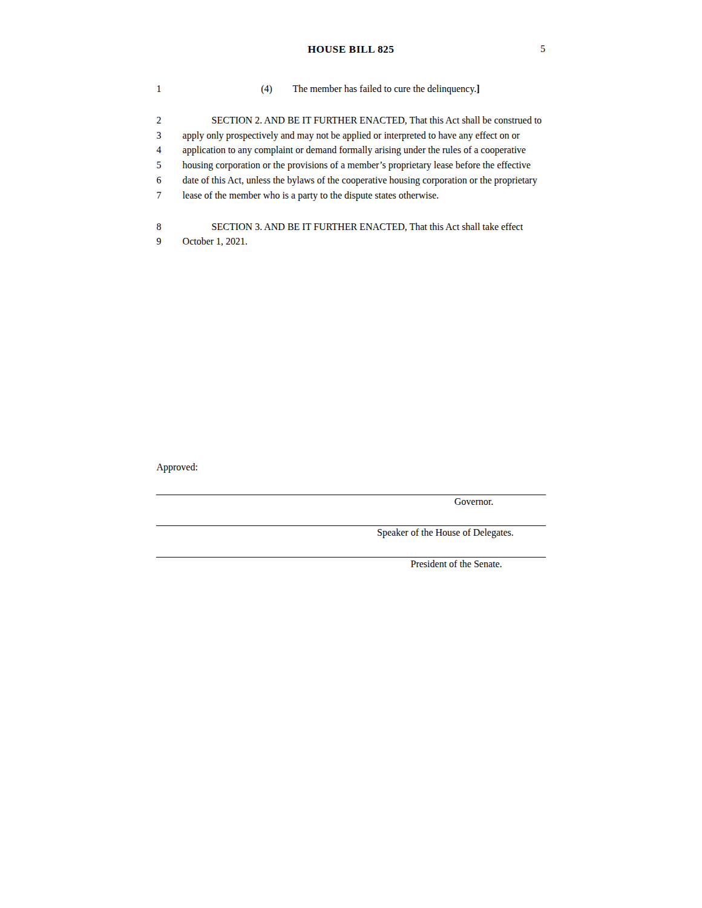HOUSE BILL 825 5
| 1 | (4) The member has failed to cure the delinquency. ] |
| 2 | SECTION 2. AND BE IT FURTHER ENACTED, That this Act shall be construed to |
| 3 | apply only prospectively and may not be applied or interpreted to have any effect on or |
| 4 | application to any complaint or demand formally arising under the rules of a cooperative |
| 5 | housing corporation or the provisions of a member’s proprietary lease before the effective |
| 6 | date of this Act, unless the bylaws of the cooperative housing corporation or the proprietary |
| 7 | lease of the member who is a party to the dispute states otherwise. |
| 8 | SECTION 3. AND BE IT FURTHER ENACTED, That this Act shall take effect |
| 9 | October 1, 2021. |
Approved:
Governor.
Speaker of the House of Delegates.
President of the Senate.